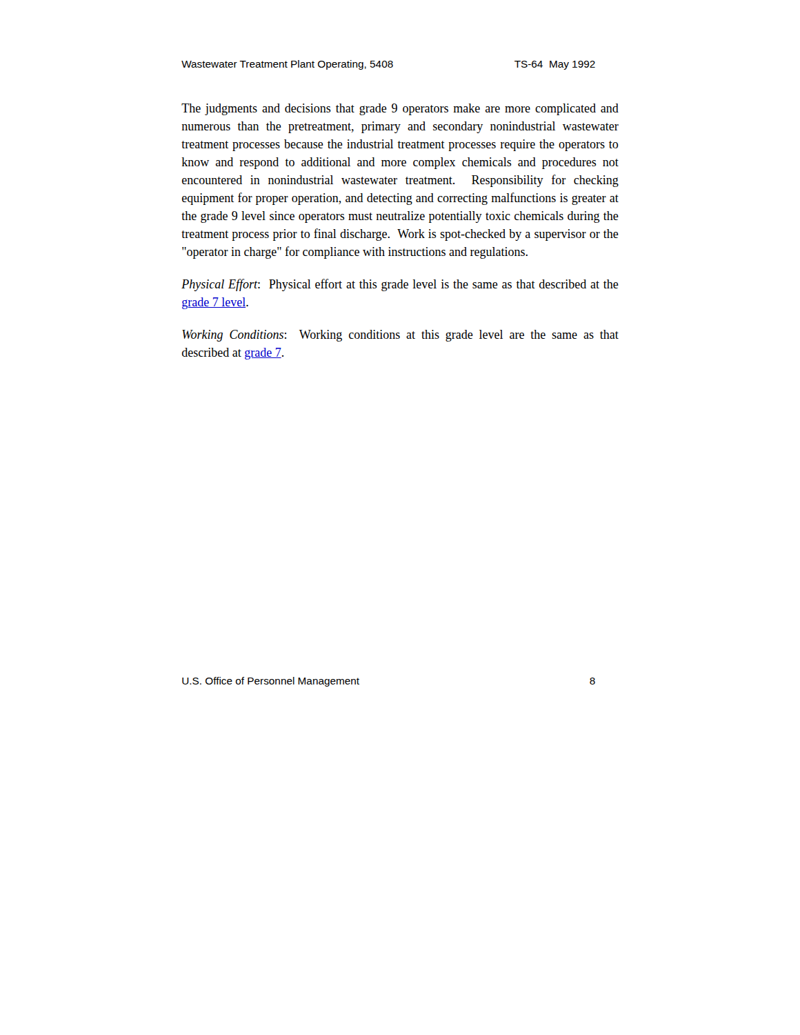Wastewater Treatment Plant Operating, 5408 TS-64 May 1992
The judgments and decisions that grade 9 operators make are more complicated and numerous than the pretreatment, primary and secondary nonindustrial wastewater treatment processes because the industrial treatment processes require the operators to know and respond to additional and more complex chemicals and procedures not encountered in nonindustrial wastewater treatment. Responsibility for checking equipment for proper operation, and detecting and correcting malfunctions is greater at the grade 9 level since operators must neutralize potentially toxic chemicals during the treatment process prior to final discharge. Work is spot-checked by a supervisor or the "operator in charge" for compliance with instructions and regulations.
Physical Effort: Physical effort at this grade level is the same as that described at the grade 7 level.
Working Conditions: Working conditions at this grade level are the same as that described at grade 7.
U.S. Office of Personnel Management 8